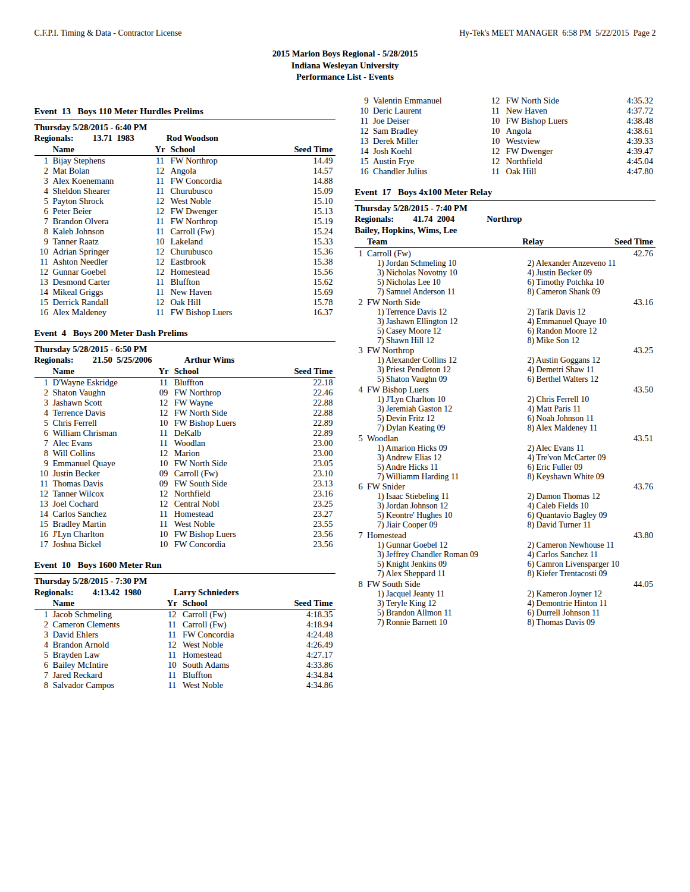C.F.P.I. Timing & Data - Contractor License
Hy-Tek's MEET MANAGER 6:58 PM 5/22/2015 Page 2
2015 Marion Boys Regional - 5/28/2015
Indiana Wesleyan University
Performance List - Events
Event 13 Boys 110 Meter Hurdles Prelims
Thursday 5/28/2015 - 6:40 PM
Regionals: 13.71 1983 Rod Woodson
| | Name | Yr | School | Seed Time |
| --- | --- | --- | --- | --- |
| 1 | Bijay Stephens | 11 | FW Northrop | 14.49 |
| 2 | Mat Bolan | 12 | Angola | 14.57 |
| 3 | Alex Koenemann | 11 | FW Concordia | 14.88 |
| 4 | Sheldon Shearer | 11 | Churubusco | 15.09 |
| 5 | Payton Shrock | 12 | West Noble | 15.10 |
| 6 | Peter Beier | 12 | FW Dwenger | 15.13 |
| 7 | Brandon Olvera | 11 | FW Northrop | 15.19 |
| 8 | Kaleb Johnson | 11 | Carroll (Fw) | 15.24 |
| 9 | Tanner Raatz | 10 | Lakeland | 15.33 |
| 10 | Adrian Springer | 12 | Churubusco | 15.36 |
| 11 | Ashton Needler | 12 | Eastbrook | 15.38 |
| 12 | Gunnar Goebel | 12 | Homestead | 15.56 |
| 13 | Desmond Carter | 11 | Bluffton | 15.62 |
| 14 | Mikeal Griggs | 11 | New Haven | 15.69 |
| 15 | Derrick Randall | 12 | Oak Hill | 15.78 |
| 16 | Alex Maldeney | 11 | FW Bishop Luers | 16.37 |
Event 4 Boys 200 Meter Dash Prelims
Thursday 5/28/2015 - 6:50 PM
Regionals: 21.50 5/25/2006 Arthur Wims
| | Name | Yr | School | Seed Time |
| --- | --- | --- | --- | --- |
| 1 | D'Wayne Eskridge | 11 | Bluffton | 22.18 |
| 2 | Shaton Vaughn | 09 | FW Northrop | 22.46 |
| 3 | Jashawn Scott | 12 | FW Wayne | 22.88 |
| 4 | Terrence Davis | 12 | FW North Side | 22.88 |
| 5 | Chris Ferrell | 10 | FW Bishop Luers | 22.89 |
| 6 | William Chrisman | 11 | DeKalb | 22.89 |
| 7 | Alec Evans | 11 | Woodlan | 23.00 |
| 8 | Will Collins | 12 | Marion | 23.00 |
| 9 | Emmanuel Quaye | 10 | FW North Side | 23.05 |
| 10 | Justin Becker | 09 | Carroll (Fw) | 23.10 |
| 11 | Thomas Davis | 09 | FW South Side | 23.13 |
| 12 | Tanner Wilcox | 12 | Northfield | 23.16 |
| 13 | Joel Cochard | 12 | Central Nobl | 23.25 |
| 14 | Carlos Sanchez | 11 | Homestead | 23.27 |
| 15 | Bradley Martin | 11 | West Noble | 23.55 |
| 16 | J'Lyn Charlton | 10 | FW Bishop Luers | 23.56 |
| 17 | Joshua Bickel | 10 | FW Concordia | 23.56 |
Event 10 Boys 1600 Meter Run
Thursday 5/28/2015 - 7:30 PM
Regionals: 4:13.42 1980 Larry Schnieders
| | Name | Yr | School | Seed Time |
| --- | --- | --- | --- | --- |
| 1 | Jacob Schmeling | 12 | Carroll (Fw) | 4:18.35 |
| 2 | Cameron Clements | 11 | Carroll (Fw) | 4:18.94 |
| 3 | David Ehlers | 11 | FW Concordia | 4:24.48 |
| 4 | Brandon Arnold | 12 | West Noble | 4:26.49 |
| 5 | Brayden Law | 11 | Homestead | 4:27.17 |
| 6 | Bailey McIntire | 10 | South Adams | 4:33.86 |
| 7 | Jared Reckard | 11 | Bluffton | 4:34.84 |
| 8 | Salvador Campos | 11 | West Noble | 4:34.86 |
| 9 | Valentin Emmanuel | 12 | FW North Side | 4:35.32 |
| 10 | Deric Laurent | 11 | New Haven | 4:37.72 |
| 11 | Joe Deiser | 10 | FW Bishop Luers | 4:38.48 |
| 12 | Sam Bradley | 10 | Angola | 4:38.61 |
| 13 | Derek Miller | 10 | Westview | 4:39.33 |
| 14 | Josh Koehl | 12 | FW Dwenger | 4:39.47 |
| 15 | Austin Frye | 12 | Northfield | 4:45.04 |
| 16 | Chandler Julius | 11 | Oak Hill | 4:47.80 |
Event 17 Boys 4x100 Meter Relay
Thursday 5/28/2015 - 7:40 PM
Regionals: 41.74 2004 Northrop
Bailey, Hopkins, Wims, Lee
| | Team | Relay | Seed Time |
| --- | --- | --- | --- |
| 1 | Carroll (Fw) | | 42.76 |
| | 1) Jordan Schmeling 10 | 2) Alexander Anzeveno 11 |
| | 3) Nicholas Novotny 10 | 4) Justin Becker 09 |
| | 5) Nicholas Lee 10 | 6) Timothy Potchka 10 |
| | 7) Samuel Anderson 11 | 8) Cameron Shank 09 |
| 2 | FW North Side | | 43.16 |
| | 1) Terrence Davis 12 | 2) Tarik Davis 12 |
| | 3) Jashawn Ellington 12 | 4) Emmanuel Quaye 10 |
| | 5) Casey Moore 12 | 6) Randon Moore 12 |
| | 7) Shawn Hill 12 | 8) Mike Son 12 |
| 3 | FW Northrop | | 43.25 |
| | 1) Alexander Collins 12 | 2) Austin Goggans 12 |
| | 3) Priest Pendleton 12 | 4) Demetri Shaw 11 |
| | 5) Shaton Vaughn 09 | 6) Berthel Walters 12 |
| 4 | FW Bishop Luers | | 43.50 |
| | 1) J'Lyn Charlton 10 | 2) Chris Ferrell 10 |
| | 3) Jeremiah Gaston 12 | 4) Matt Paris 11 |
| | 5) Devin Fritz 12 | 6) Noah Johnson 11 |
| | 7) Dylan Keating 09 | 8) Alex Maldeney 11 |
| 5 | Woodlan | | 43.51 |
| | 1) Amarion Hicks 09 | 2) Alec Evans 11 |
| | 3) Andrew Elias 12 | 4) Tre'von McCarter 09 |
| | 5) Andre Hicks 11 | 6) Eric Fuller 09 |
| | 7) Williamm Harding 11 | 8) Keyshawn White 09 |
| 6 | FW Snider | | 43.76 |
| | 1) Isaac Stiebeling 11 | 2) Damon Thomas 12 |
| | 3) Jordan Johnson 12 | 4) Caleb Fields 10 |
| | 5) Keontre' Hughes 10 | 6) Quantavio Bagley 09 |
| | 7) Jiair Cooper 09 | 8) David Turner 11 |
| 7 | Homestead | | 43.80 |
| | 1) Gunnar Goebel 12 | 2) Cameron Newhouse 11 |
| | 3) Jeffrey Chandler Roman 09 | 4) Carlos Sanchez 11 |
| | 5) Knight Jenkins 09 | 6) Camron Livensparger 10 |
| | 7) Alex Sheppard 11 | 8) Kiefer Trentacosti 09 |
| 8 | FW South Side | | 44.05 |
| | 1) Jacquel Jeanty 11 | 2) Kameron Joyner 12 |
| | 3) Teryle King 12 | 4) Demontrie Hinton 11 |
| | 5) Brandon Allmon 11 | 6) Durrell Johnson 11 |
| | 7) Ronnie Barnett 10 | 8) Thomas Davis 09 |